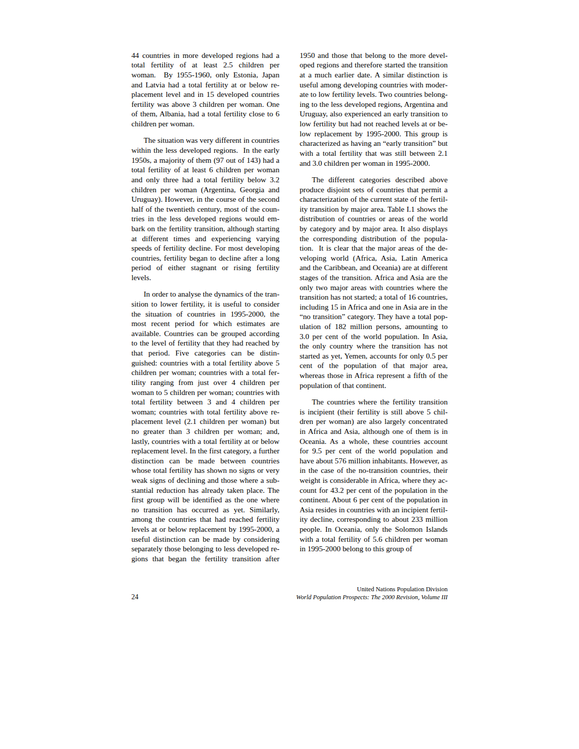44 countries in more developed regions had a total fertility of at least 2.5 children per woman. By 1955-1960, only Estonia, Japan and Latvia had a total fertility at or below replacement level and in 15 developed countries fertility was above 3 children per woman. One of them, Albania, had a total fertility close to 6 children per woman.
The situation was very different in countries within the less developed regions. In the early 1950s, a majority of them (97 out of 143) had a total fertility of at least 6 children per woman and only three had a total fertility below 3.2 children per woman (Argentina, Georgia and Uruguay). However, in the course of the second half of the twentieth century, most of the countries in the less developed regions would embark on the fertility transition, although starting at different times and experiencing varying speeds of fertility decline. For most developing countries, fertility began to decline after a long period of either stagnant or rising fertility levels.
In order to analyse the dynamics of the transition to lower fertility, it is useful to consider the situation of countries in 1995-2000, the most recent period for which estimates are available. Countries can be grouped according to the level of fertility that they had reached by that period. Five categories can be distinguished: countries with a total fertility above 5 children per woman; countries with a total fertility ranging from just over 4 children per woman to 5 children per woman; countries with total fertility between 3 and 4 children per woman; countries with total fertility above replacement level (2.1 children per woman) but no greater than 3 children per woman; and, lastly, countries with a total fertility at or below replacement level. In the first category, a further distinction can be made between countries whose total fertility has shown no signs or very weak signs of declining and those where a substantial reduction has already taken place. The first group will be identified as the one where no transition has occurred as yet. Similarly, among the countries that had reached fertility levels at or below replacement by 1995-2000, a useful distinction can be made by considering separately those belonging to less developed regions that began the fertility transition after 1950 and those that belong to the more developed regions and therefore started the transition at a much earlier date. A similar distinction is useful among developing countries with moderate to low fertility levels. Two countries belonging to the less developed regions, Argentina and Uruguay, also experienced an early transition to low fertility but had not reached levels at or below replacement by 1995-2000. This group is characterized as having an “early transition” but with a total fertility that was still between 2.1 and 3.0 children per woman in 1995-2000.
The different categories described above produce disjoint sets of countries that permit a characterization of the current state of the fertility transition by major area. Table I.1 shows the distribution of countries or areas of the world by category and by major area. It also displays the corresponding distribution of the population. It is clear that the major areas of the developing world (Africa, Asia, Latin America and the Caribbean, and Oceania) are at different stages of the transition. Africa and Asia are the only two major areas with countries where the transition has not started; a total of 16 countries, including 15 in Africa and one in Asia are in the “no transition” category. They have a total population of 182 million persons, amounting to 3.0 per cent of the world population. In Asia, the only country where the transition has not started as yet, Yemen, accounts for only 0.5 per cent of the population of that major area, whereas those in Africa represent a fifth of the population of that continent.
The countries where the fertility transition is incipient (their fertility is still above 5 children per woman) are also largely concentrated in Africa and Asia, although one of them is in Oceania. As a whole, these countries account for 9.5 per cent of the world population and have about 576 million inhabitants. However, as in the case of the no-transition countries, their weight is considerable in Africa, where they account for 43.2 per cent of the population in the continent. About 6 per cent of the population in Asia resides in countries with an incipient fertility decline, corresponding to about 233 million people. In Oceania, only the Solomon Islands with a total fertility of 5.6 children per woman in 1995-2000 belong to this group of
24
United Nations Population Division World Population Prospects: The 2000 Revision, Volume III